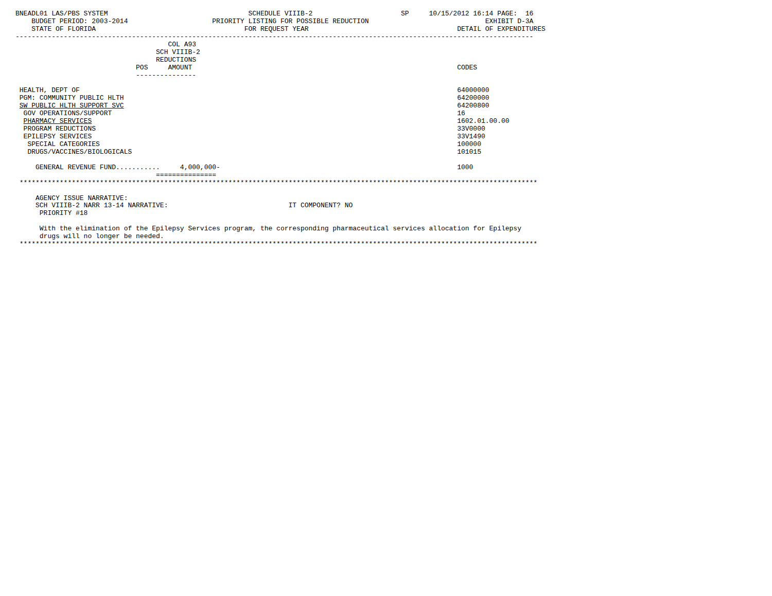BNEADL01 LAS/PBS SYSTEM                                   SCHEDULE VIIIB-2                      SP     10/15/2012 16:14 PAGE:  16
    BUDGET PERIOD: 2003-2014                     PRIORITY LISTING FOR POSSIBLE REDUCTION                             EXHIBIT D-3A
    STATE OF FLORIDA                                     FOR REQUEST YEAR                                     DETAIL OF EXPENDITURES
---------------------------------------------------------------------------------------------------------------------------------
                                      COL A93
                                   SCH VIIIB-2
                                   REDUCTIONS
                              POS     AMOUNT                                                                  CODES
                              ---------------

 HEALTH, DEPT OF                                                                                              64000000
 PGM: COMMUNITY PUBLIC HLTH                                                                                   64200000
 SW PUBLIC HLTH SUPPORT SVC                                                                                   64200800
  GOV OPERATIONS/SUPPORT                                                                                      16
  PHARMACY SERVICES                                                                                           1602.01.00.00
  PROGRAM REDUCTIONS                                                                                          33V0000
  EPILEPSY SERVICES                                                                                           33V1490
   SPECIAL CATEGORIES                                                                                         100000
   DRUGS/VACCINES/BIOLOGICALS                                                                                 101015

     GENERAL REVENUE FUND...........     4,000,000-                                                           1000
                                   ===============
 *********************************************************************************************************************************

     AGENCY ISSUE NARRATIVE:
     SCH VIIIB-2 NARR 13-14 NARRATIVE:                              IT COMPONENT? NO
      PRIORITY #18

      With the elimination of the Epilepsy Services program, the corresponding pharmaceutical services allocation for Epilepsy
      drugs will no longer be needed.
 *********************************************************************************************************************************